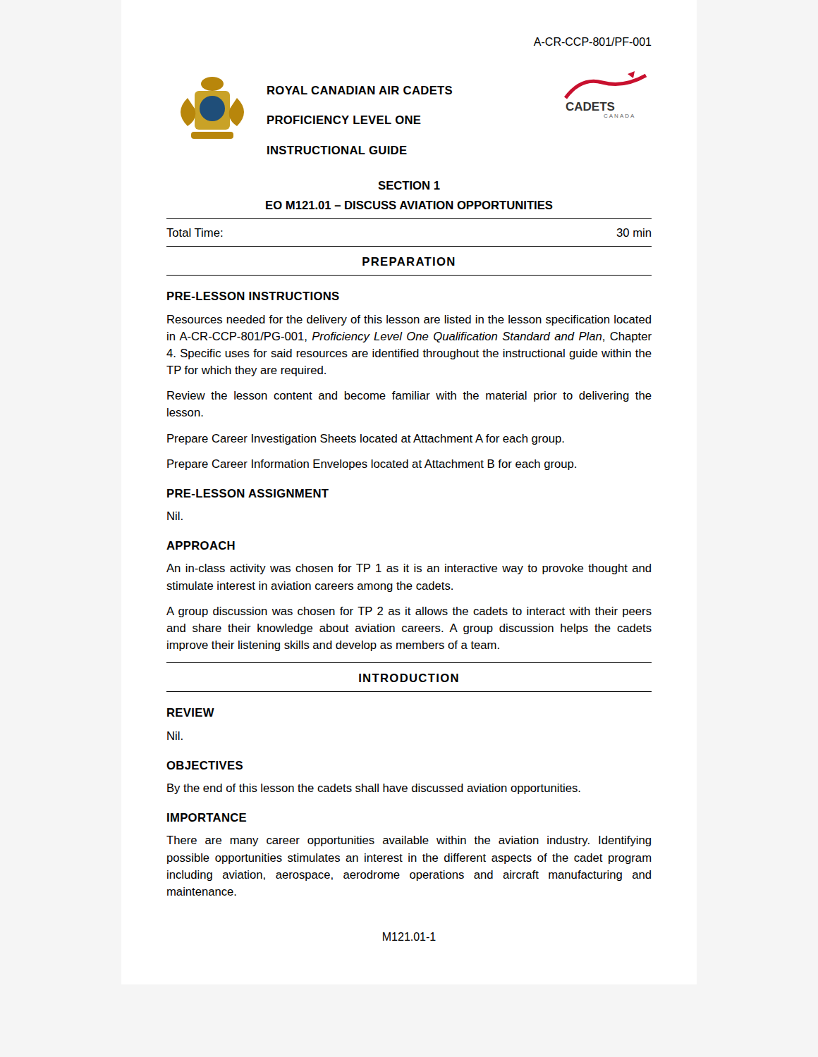A-CR-CCP-801/PF-001
ROYAL CANADIAN AIR CADETS
PROFICIENCY LEVEL ONE
INSTRUCTIONAL GUIDE
SECTION 1
EO M121.01 – DISCUSS AVIATION OPPORTUNITIES
Total Time: 30 min
PREPARATION
PRE-LESSON INSTRUCTIONS
Resources needed for the delivery of this lesson are listed in the lesson specification located in A-CR-CCP-801/PG-001, Proficiency Level One Qualification Standard and Plan, Chapter 4. Specific uses for said resources are identified throughout the instructional guide within the TP for which they are required.
Review the lesson content and become familiar with the material prior to delivering the lesson.
Prepare Career Investigation Sheets located at Attachment A for each group.
Prepare Career Information Envelopes located at Attachment B for each group.
PRE-LESSON ASSIGNMENT
Nil.
APPROACH
An in-class activity was chosen for TP 1 as it is an interactive way to provoke thought and stimulate interest in aviation careers among the cadets.
A group discussion was chosen for TP 2 as it allows the cadets to interact with their peers and share their knowledge about aviation careers. A group discussion helps the cadets improve their listening skills and develop as members of a team.
INTRODUCTION
REVIEW
Nil.
OBJECTIVES
By the end of this lesson the cadets shall have discussed aviation opportunities.
IMPORTANCE
There are many career opportunities available within the aviation industry. Identifying possible opportunities stimulates an interest in the different aspects of the cadet program including aviation, aerospace, aerodrome operations and aircraft manufacturing and maintenance.
M121.01-1